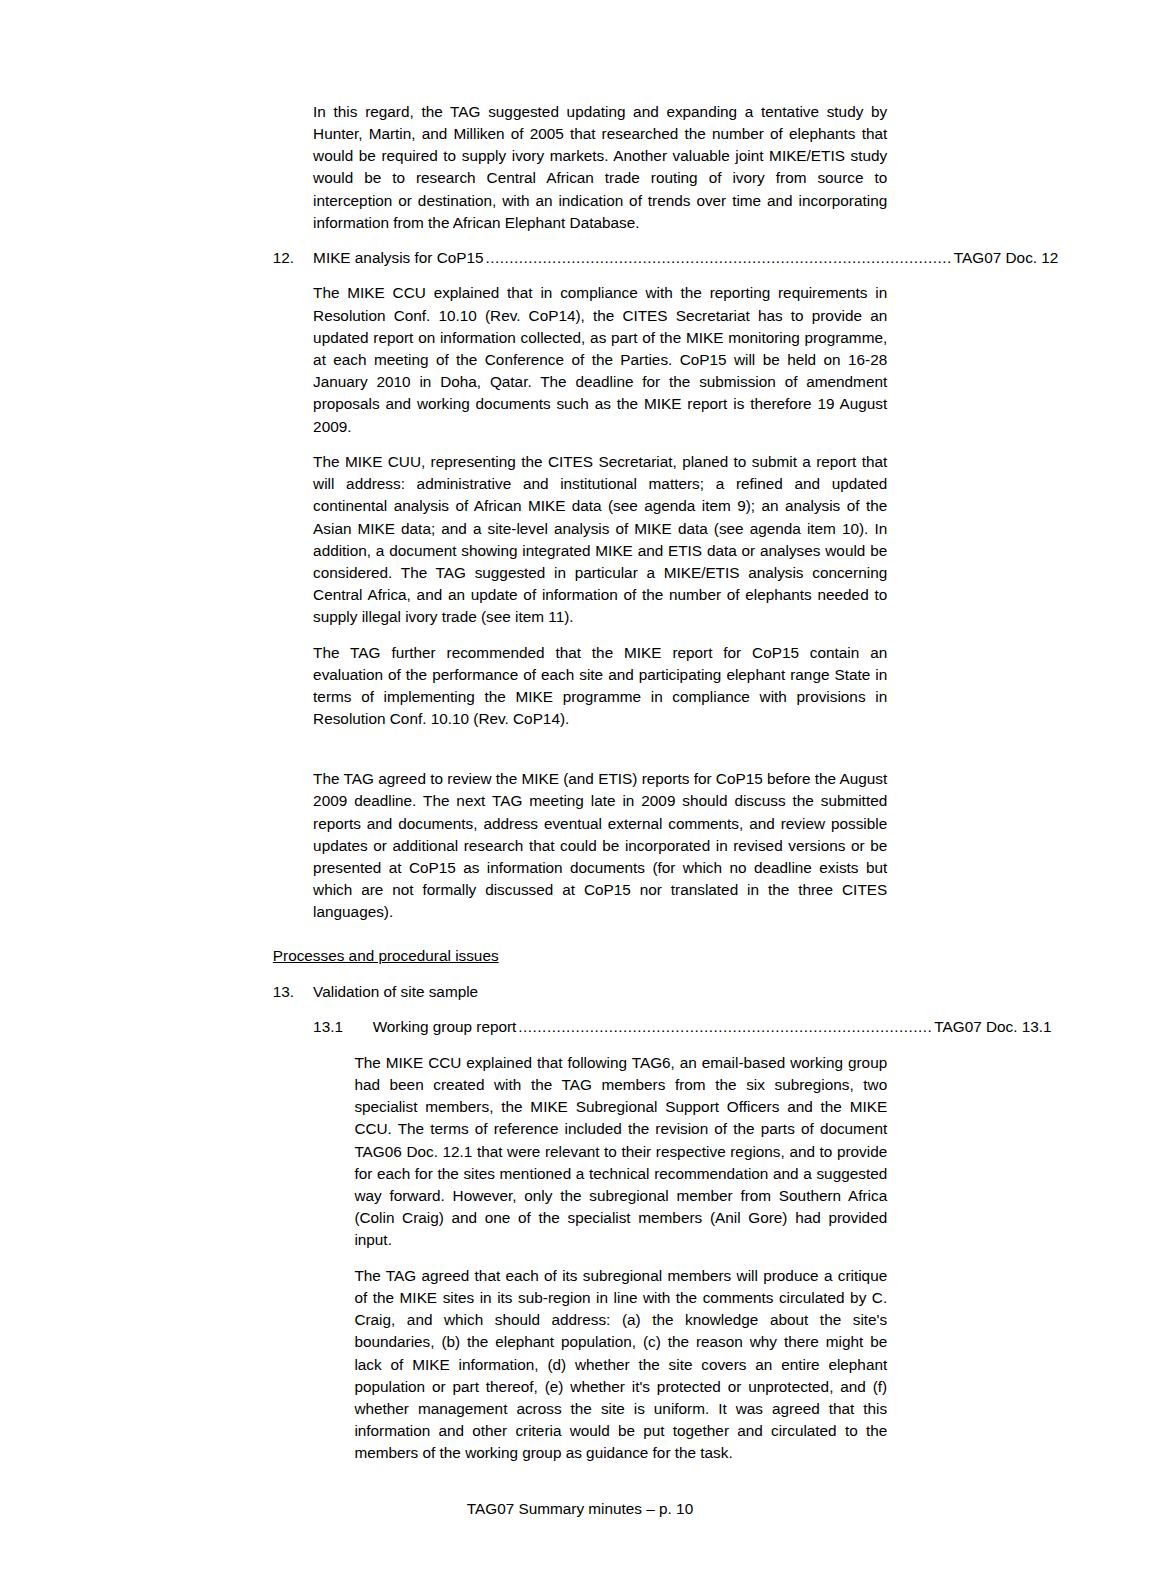In this regard, the TAG suggested updating and expanding a tentative study by Hunter, Martin, and Milliken of 2005 that researched the number of elephants that would be required to supply ivory markets. Another valuable joint MIKE/ETIS study would be to research Central African trade routing of ivory from source to interception or destination, with an indication of trends over time and incorporating information from the African Elephant Database.
12.
MIKE analysis for CoP15 .................................................................................................. TAG07 Doc. 12
The MIKE CCU explained that in compliance with the reporting requirements in Resolution Conf. 10.10 (Rev. CoP14), the CITES Secretariat has to provide an updated report on information collected, as part of the MIKE monitoring programme, at each meeting of the Conference of the Parties. CoP15 will be held on 16-28 January 2010 in Doha, Qatar. The deadline for the submission of amendment proposals and working documents such as the MIKE report is therefore 19 August 2009.
The MIKE CUU, representing the CITES Secretariat, planed to submit a report that will address: administrative and institutional matters; a refined and updated continental analysis of African MIKE data (see agenda item 9); an analysis of the Asian MIKE data; and a site-level analysis of MIKE data (see agenda item 10). In addition, a document showing integrated MIKE and ETIS data or analyses would be considered. The TAG suggested in particular a MIKE/ETIS analysis concerning Central Africa, and an update of information of the number of elephants needed to supply illegal ivory trade (see item 11).
The TAG further recommended that the MIKE report for CoP15 contain an evaluation of the performance of each site and participating elephant range State in terms of implementing the MIKE programme in compliance with provisions in Resolution Conf. 10.10 (Rev. CoP14).
The TAG agreed to review the MIKE (and ETIS) reports for CoP15 before the August 2009 deadline. The next TAG meeting late in 2009 should discuss the submitted reports and documents, address eventual external comments, and review possible updates or additional research that could be incorporated in revised versions or be presented at CoP15 as information documents (for which no deadline exists but which are not formally discussed at CoP15 nor translated in the three CITES languages).
Processes and procedural issues
13.
Validation of site sample
13.1
Working group report ....................................................................................... TAG07 Doc. 13.1
The MIKE CCU explained that following TAG6, an email-based working group had been created with the TAG members from the six subregions, two specialist members, the MIKE Subregional Support Officers and the MIKE CCU. The terms of reference included the revision of the parts of document TAG06 Doc. 12.1 that were relevant to their respective regions, and to provide for each for the sites mentioned a technical recommendation and a suggested way forward. However, only the subregional member from Southern Africa (Colin Craig) and one of the specialist members (Anil Gore) had provided input.
The TAG agreed that each of its subregional members will produce a critique of the MIKE sites in its sub-region in line with the comments circulated by C. Craig, and which should address: (a) the knowledge about the site's boundaries, (b) the elephant population, (c) the reason why there might be lack of MIKE information, (d) whether the site covers an entire elephant population or part thereof, (e) whether it's protected or unprotected, and (f) whether management across the site is uniform. It was agreed that this information and other criteria would be put together and circulated to the members of the working group as guidance for the task.
TAG07 Summary minutes – p. 10